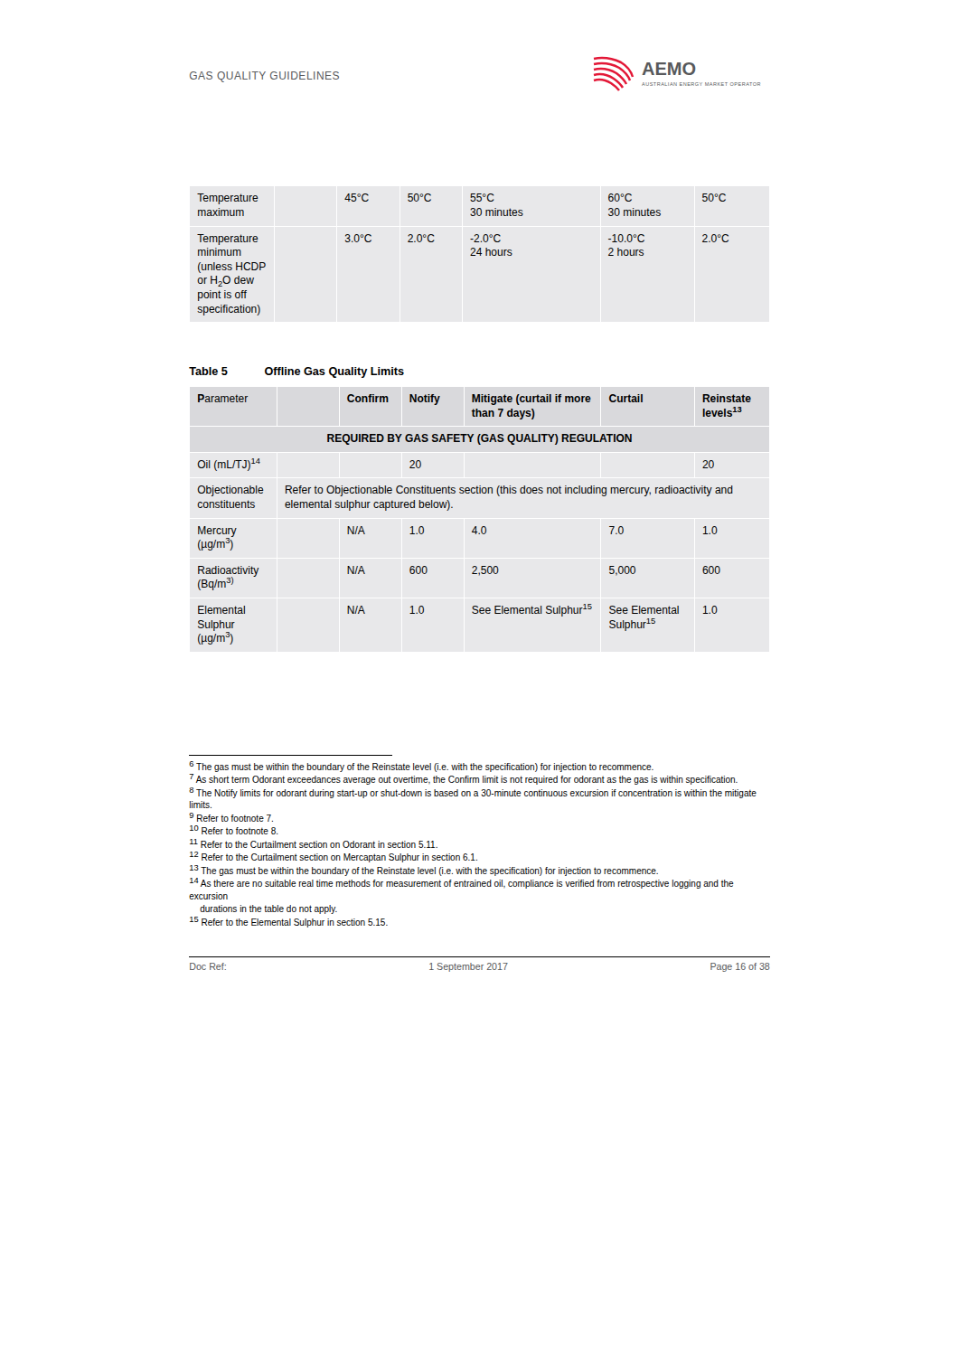GAS QUALITY GUIDELINES
AEMO AUSTRALIAN ENERGY MARKET OPERATOR
| Temperature maximum | | 45°C | 50°C | 55°C 30 minutes | 60°C 30 minutes | 50°C |
| Temperature minimum (unless HCDP or H 2 O dew point is off specification) | | 3.0°C | 2.0°C | -2.0°C 24 hours | -10.0°C 2 hours | 2.0°C |
Table 5 Offline Gas Quality Limits
| P arameter | | Confirm | Notify | Mitigate (curtail if more than 7 days) | Curtail | Reinstate levels 13 |
| --- | --- | --- | --- | --- | --- | --- |
| REQUIRED BY GAS SAFETY (GAS QUALITY) REGULATION |
| Oil (mL/TJ) 14 | | | 20 | | | 20 |
| Objectionable constituents | Refer to Objectionable Constituents section (this does not including mercury, radioactivity and elemental sulphur captured below). |
| Mercury (µg/m 3 ) | | N/A | 1.0 | 4.0 | 7.0 | 1.0 |
| Radioactivity (Bq/m 3) | | N/A | 600 | 2,500 | 5,000 | 600 |
| Elemental Sulphur (µg/m 3 ) | | N/A | 1.0 | See Elemental Sulphur 15 | See Elemental Sulphur 15 | 1.0 |
6 The gas must be within the boundary of the Reinstate level (i.e. with the specification) for injection to recommence.
7 As short term Odorant exceedances average out overtime, the Confirm limit is not required for odorant as the gas is within specification.
8 The Notify limits for odorant during start-up or shut-down is based on a 30-minute continuous excursion if concentration is within the mitigate limits.
9 Refer to footnote 7.
10 Refer to footnote 8.
11 Refer to the Curtailment section on Odorant in section 5.11.
12 Refer to the Curtailment section on Mercaptan Sulphur in section 6.1.
13 The gas must be within the boundary of the Reinstate level (i.e. with the specification) for injection to recommence.
14 As there are no suitable real time methods for measurement of entrained oil, compliance is verified from retrospective logging and the excursion
durations in the table do not apply.
15 Refer to the Elemental Sulphur in section 5.15.
Doc Ref:
1 September 2017
Page 16 of 38